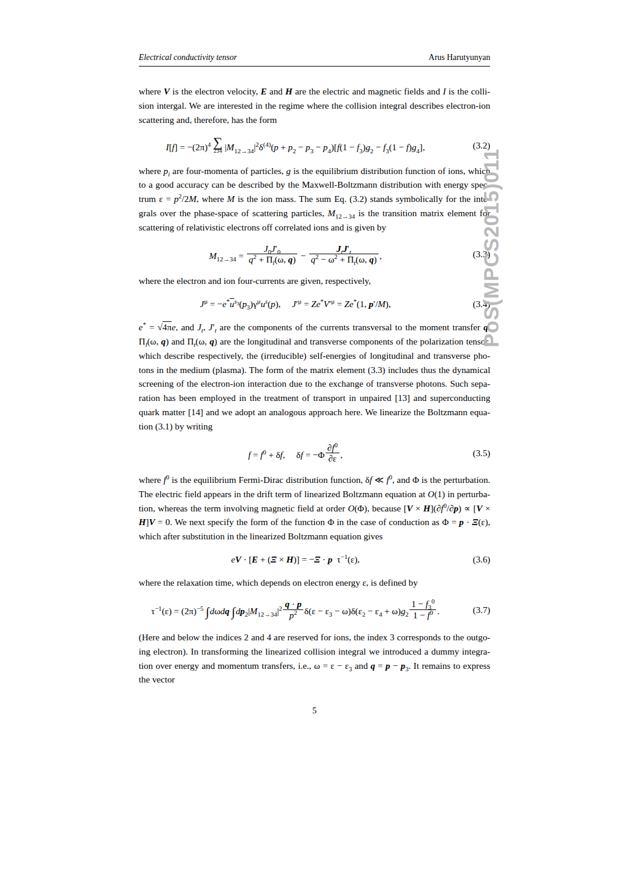PoS(MPCS2015)011
Electrical conductivity tensor Arus Harutyunyan
where V is the electron velocity, E and H are the electric and magnetic fields and I is the collision intergal. We are interested in the regime where the collision integral describes electron-ion scattering and, therefore, has the form
I[f] = −(2π)4 ∑234 |M12→34|2δ(4)(p + p2 − p3 − p4)[f(1 − f3)g2 − f3(1 − f)g4],
(3.2)
where pi are four-momenta of particles, g is the equilibrium distribution function of ions, which to a good accuracy can be described by the Maxwell-Boltzmann distribution with energy spectrum ε = p2/2M, where M is the ion mass. The sum Eq. (3.2) stands symbolically for the integrals over the phase-space of scattering particles, M12→34 is the transition matrix element for scattering of relativistic electrons off correlated ions and is given by
M12→34 = J0J′0 q2 + Πl(ω, q) − JtJ′t q2 − ω2 + Πt(ω, q),
(3.3)
where the electron and ion four-currents are given, respectively,
Jμ = −e*us3(p3)γμus(p), J′μ = Ze*V′μ = Ze*(1, p′/M),
(3.4)
e* = √4π e, and Jt, J′t are the components of the currents transversal to the moment transfer q, Πl(ω, q) and Πt(ω, q) are the longitudinal and transverse components of the polarization tensor, which describe respectively, the (irreducible) self-energies of longitudinal and transverse photons in the medium (plasma). The form of the matrix element (3.3) includes thus the dynamical screening of the electron-ion interaction due to the exchange of transverse photons. Such separation has been employed in the treatment of transport in unpaired [13] and superconducting quark matter [14] and we adopt an analogous approach here. We linearize the Boltzmann equation (3.1) by writing
f = f0 + δf, δf = −Φ∂f0∂ε,
(3.5)
where f0 is the equilibrium Fermi-Dirac distribution function, δf ≪ f0, and Φ is the perturbation. The electric field appears in the drift term of linearized Boltzmann equation at O(1) in perturbation, whereas the term involving magnetic field at order O(Φ), because [V × H](∂f0/∂p) ∝ [V × H]V = 0. We next specify the form of the function Φ in the case of conduction as Φ = p · Ξ(ε), which after substitution in the linearized Boltzmann equation gives
eV · [E + (Ξ × H)] = −Ξ · p τ−1(ε),
(3.6)
where the relaxation time, which depends on electron energy ε, is defined by
τ−1(ε) = (2π)−5 ∫dωdq ∫dp2|M12→34|2q · p p2δ(ε − ε3 − ω)δ(ε2 − ε4 + ω)g21 − f301 − f0.
(3.7)
(Here and below the indices 2 and 4 are reserved for ions, the index 3 corresponds to the outgoing electron). In transforming the linearized collision integral we introduced a dummy integration over energy and momentum transfers, i.e., ω = ε − ε3 and q = p − p3. It remains to express the vector
5